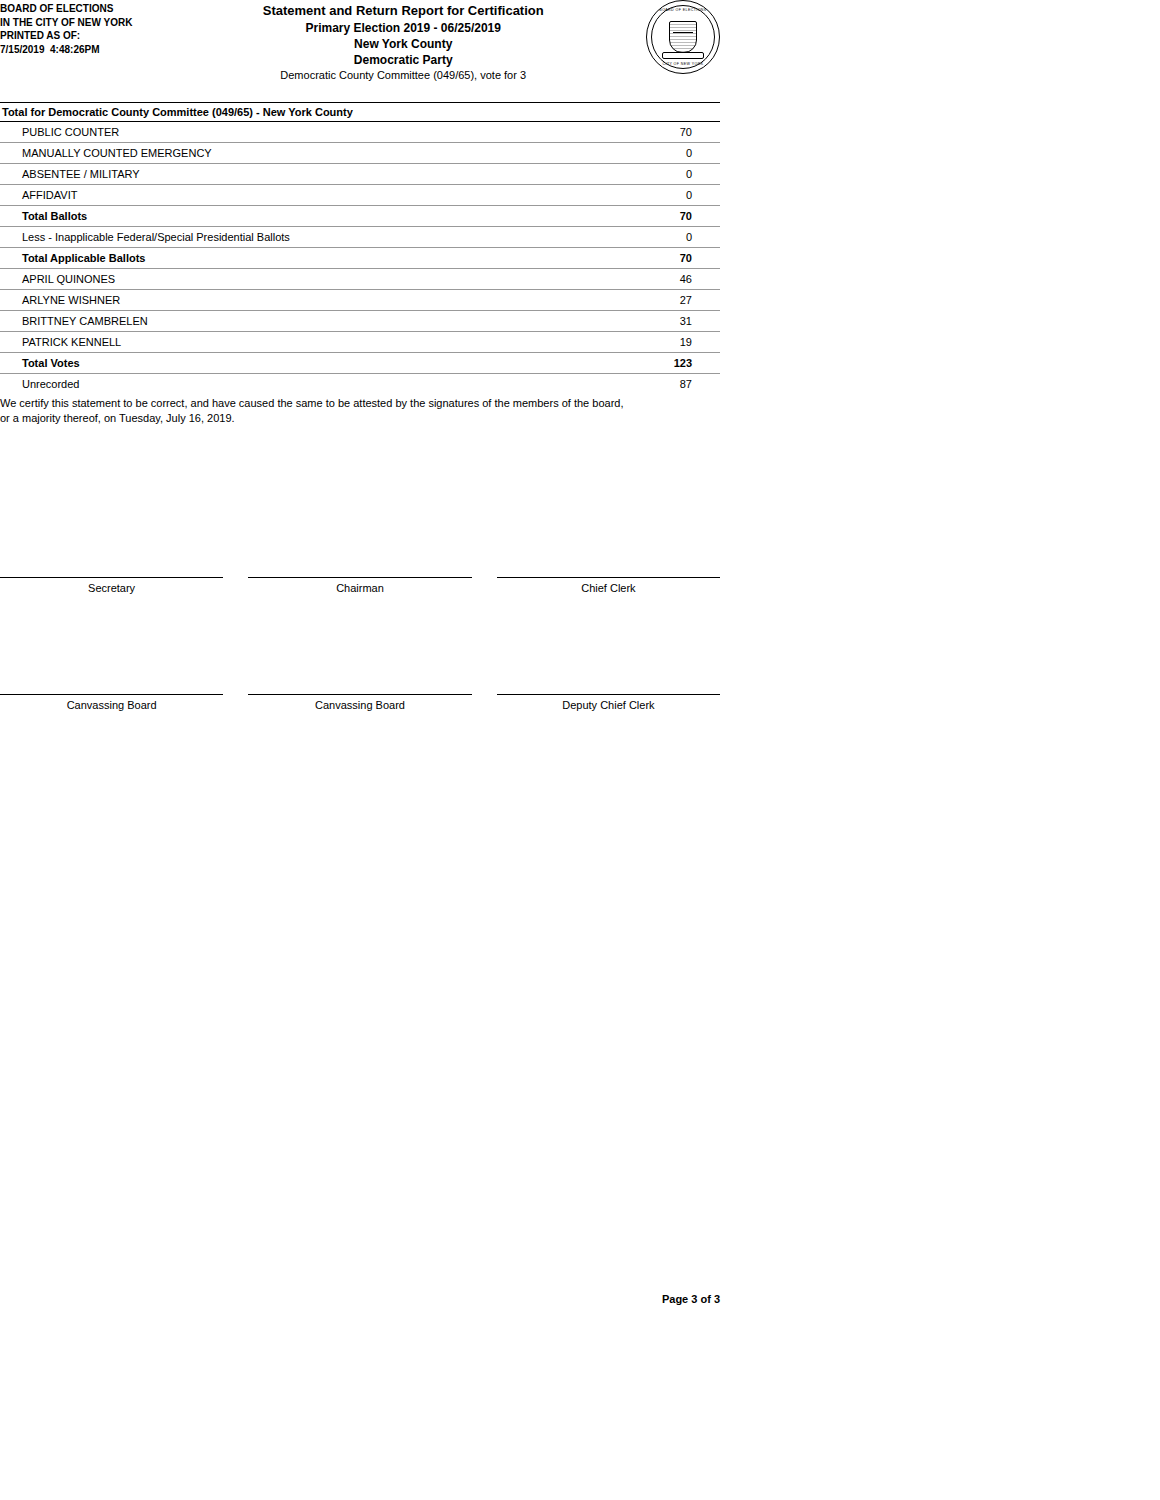BOARD OF ELECTIONS
IN THE CITY OF NEW YORK
PRINTED AS OF:
7/15/2019 4:48:26PM
Statement and Return Report for Certification
Primary Election 2019 - 06/25/2019
New York County
Democratic Party
Democratic County Committee (049/65), vote for 3
BOARD OF ELECTIONS
CITY OF NEW YORK
Total for Democratic County Committee (049/65) - New York County
| PUBLIC COUNTER | 70 |
| MANUALLY COUNTED EMERGENCY | 0 |
| ABSENTEE / MILITARY | 0 |
| AFFIDAVIT | 0 |
| Total Ballots | 70 |
| Less - Inapplicable Federal/Special Presidential Ballots | 0 |
| Total Applicable Ballots | 70 |
| APRIL QUINONES | 46 |
| ARLYNE WISHNER | 27 |
| BRITTNEY CAMBRELEN | 31 |
| PATRICK KENNELL | 19 |
| Total Votes | 123 |
| Unrecorded | 87 |
We certify this statement to be correct, and have caused the same to be attested by the signatures of the members of the board,
or a majority thereof, on Tuesday, July 16, 2019.
Secretary
Chairman
Chief Clerk
Canvassing Board
Canvassing Board
Deputy Chief Clerk
Page 3 of 3